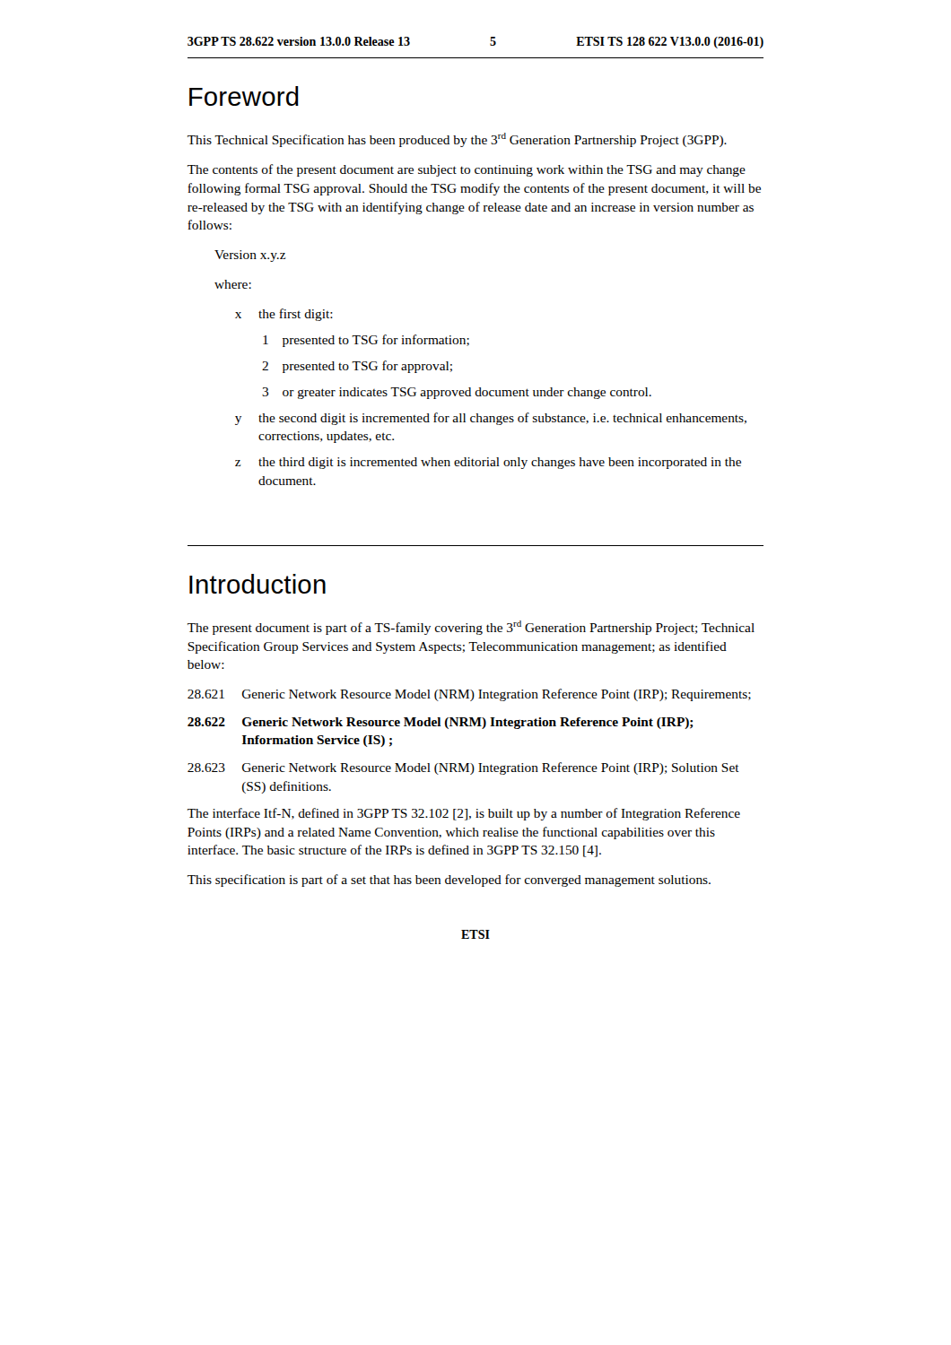3GPP TS 28.622 version 13.0.0 Release 13
5
ETSI TS 128 622 V13.0.0 (2016-01)
Foreword
This Technical Specification has been produced by the 3rd Generation Partnership Project (3GPP).
The contents of the present document are subject to continuing work within the TSG and may change following formal TSG approval. Should the TSG modify the contents of the present document, it will be re-released by the TSG with an identifying change of release date and an increase in version number as follows:
Version x.y.z
where:
x
the first digit:
1
presented to TSG for information;
2
presented to TSG for approval;
3
or greater indicates TSG approved document under change control.
y
the second digit is incremented for all changes of substance, i.e. technical enhancements, corrections, updates, etc.
z
the third digit is incremented when editorial only changes have been incorporated in the document.
Introduction
The present document is part of a TS-family covering the 3rd Generation Partnership Project; Technical Specification Group Services and System Aspects; Telecommunication management; as identified below:
28.621
Generic Network Resource Model (NRM) Integration Reference Point (IRP); Requirements;
28.622
Generic Network Resource Model (NRM) Integration Reference Point (IRP); Information Service (IS) ;
28.623
Generic Network Resource Model (NRM) Integration Reference Point (IRP); Solution Set (SS) definitions.
The interface Itf-N, defined in 3GPP TS 32.102 [2], is built up by a number of Integration Reference Points (IRPs) and a related Name Convention, which realise the functional capabilities over this interface. The basic structure of the IRPs is defined in 3GPP TS 32.150 [4].
This specification is part of a set that has been developed for converged management solutions.
ETSI